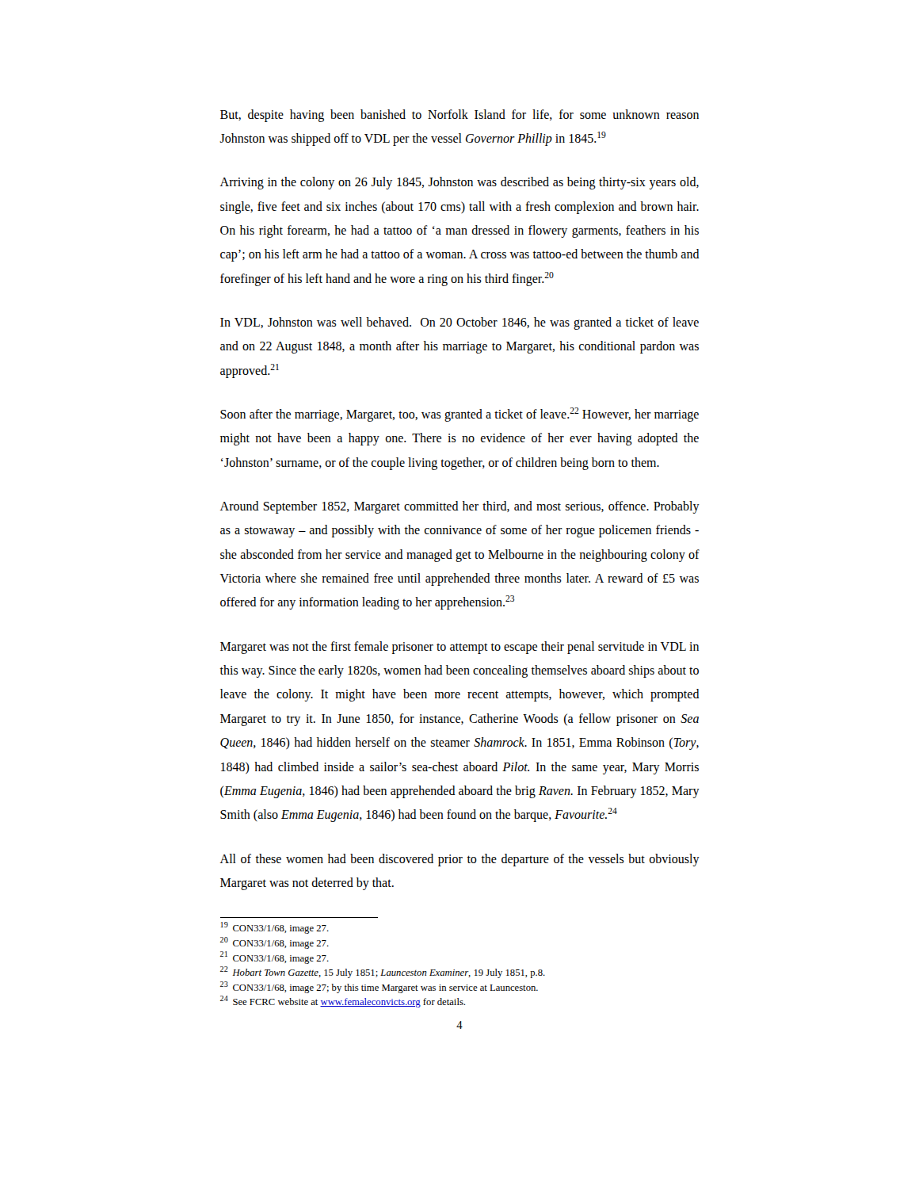But, despite having been banished to Norfolk Island for life, for some unknown reason Johnston was shipped off to VDL per the vessel Governor Phillip in 1845.19
Arriving in the colony on 26 July 1845, Johnston was described as being thirty-six years old, single, five feet and six inches (about 170 cms) tall with a fresh complexion and brown hair. On his right forearm, he had a tattoo of ‘a man dressed in flowery garments, feathers in his cap’; on his left arm he had a tattoo of a woman. A cross was tattoo-ed between the thumb and forefinger of his left hand and he wore a ring on his third finger.20
In VDL, Johnston was well behaved. On 20 October 1846, he was granted a ticket of leave and on 22 August 1848, a month after his marriage to Margaret, his conditional pardon was approved.21
Soon after the marriage, Margaret, too, was granted a ticket of leave.22 However, her marriage might not have been a happy one. There is no evidence of her ever having adopted the ‘Johnston’ surname, or of the couple living together, or of children being born to them.
Around September 1852, Margaret committed her third, and most serious, offence. Probably as a stowaway – and possibly with the connivance of some of her rogue policemen friends - she absconded from her service and managed get to Melbourne in the neighbouring colony of Victoria where she remained free until apprehended three months later. A reward of £5 was offered for any information leading to her apprehension.23
Margaret was not the first female prisoner to attempt to escape their penal servitude in VDL in this way. Since the early 1820s, women had been concealing themselves aboard ships about to leave the colony. It might have been more recent attempts, however, which prompted Margaret to try it. In June 1850, for instance, Catherine Woods (a fellow prisoner on Sea Queen, 1846) had hidden herself on the steamer Shamrock. In 1851, Emma Robinson (Tory, 1848) had climbed inside a sailor’s sea-chest aboard Pilot. In the same year, Mary Morris (Emma Eugenia, 1846) had been apprehended aboard the brig Raven. In February 1852, Mary Smith (also Emma Eugenia, 1846) had been found on the barque, Favourite.24
All of these women had been discovered prior to the departure of the vessels but obviously Margaret was not deterred by that.
19 CON33/1/68, image 27.
20 CON33/1/68, image 27.
21 CON33/1/68, image 27.
22 Hobart Town Gazette, 15 July 1851; Launceston Examiner, 19 July 1851, p.8.
23 CON33/1/68, image 27; by this time Margaret was in service at Launceston.
24 See FCRC website at www.femaleconvicts.org for details.
4